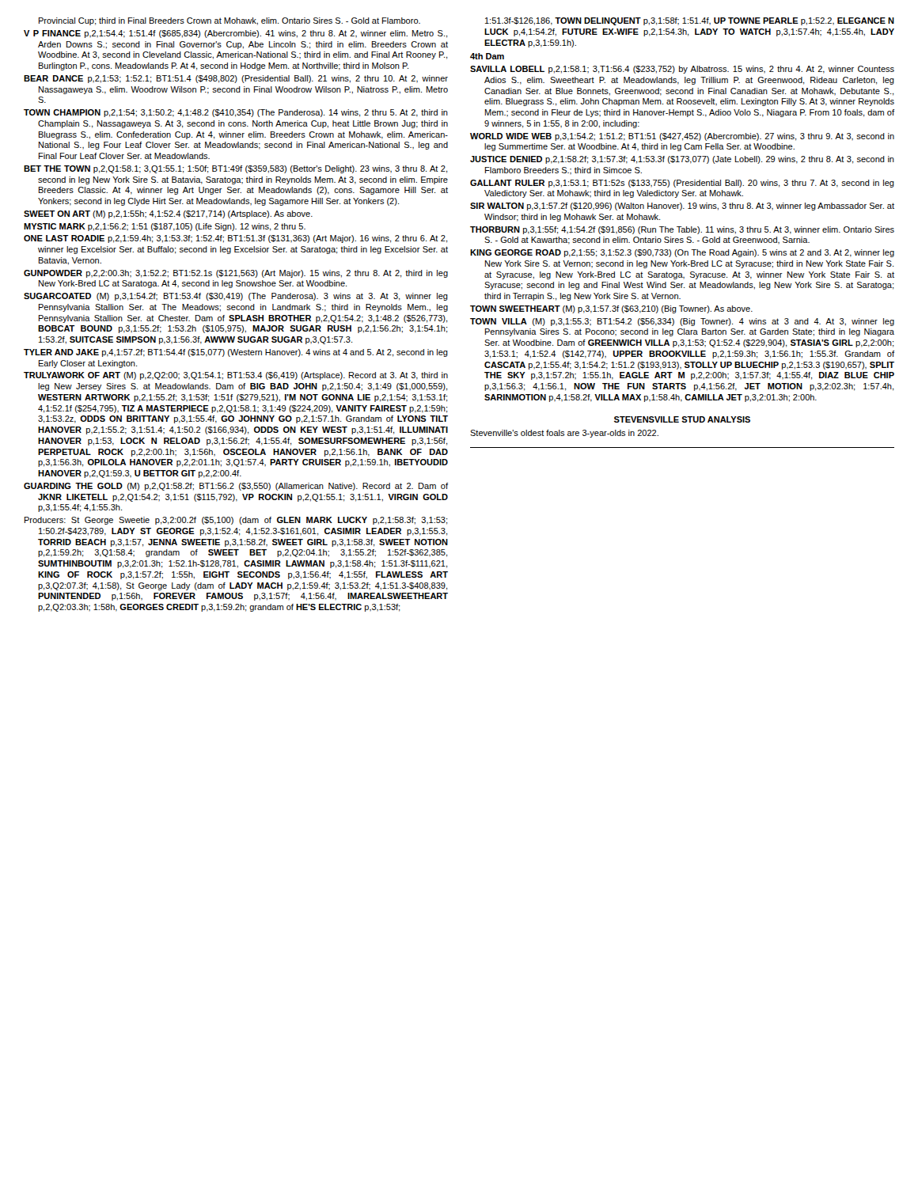Provincial Cup; third in Final Breeders Crown at Mohawk, elim. Ontario Sires S. - Gold at Flamboro.
V P FINANCE p,2,1:54.4; 1:51.4f ($685,834) (Abercrombie). 41 wins, 2 thru 8. At 2, winner elim. Metro S., Arden Downs S.; second in Final Governor's Cup, Abe Lincoln S.; third in elim. Breeders Crown at Woodbine. At 3, second in Cleveland Classic, American-National S.; third in elim. and Final Art Rooney P., Burlington P., cons. Meadowlands P. At 4, second in Hodge Mem. at Northville; third in Molson P.
BEAR DANCE p,2,1:53; 1:52.1; BT1:51.4 ($498,802) (Presidential Ball). 21 wins, 2 thru 10. At 2, winner Nassagaweya S., elim. Woodrow Wilson P.; second in Final Woodrow Wilson P., Niatross P., elim. Metro S.
TOWN CHAMPION p,2,1:54; 3,1:50.2; 4,1:48.2 ($410,354) (The Panderosa). 14 wins, 2 thru 5. At 2, third in Champlain S., Nassagaweya S. At 3, second in cons. North America Cup, heat Little Brown Jug; third in Bluegrass S., elim. Confederation Cup. At 4, winner elim. Breeders Crown at Mohawk, elim. American-National S., leg Four Leaf Clover Ser. at Meadowlands; second in Final American-National S., leg and Final Four Leaf Clover Ser. at Meadowlands.
BET THE TOWN p,2,Q1:58.1; 3,Q1:55.1; 1:50f; BT1:49f ($359,583) (Bettor's Delight). 23 wins, 3 thru 8. At 2, second in leg New York Sire S. at Batavia, Saratoga; third in Reynolds Mem. At 3, second in elim. Empire Breeders Classic. At 4, winner leg Art Unger Ser. at Meadowlands (2), cons. Sagamore Hill Ser. at Yonkers; second in leg Clyde Hirt Ser. at Meadowlands, leg Sagamore Hill Ser. at Yonkers (2).
SWEET ON ART (M) p,2,1:55h; 4,1:52.4 ($217,714) (Artsplace). As above.
MYSTIC MARK p,2,1:56.2; 1:51 ($187,105) (Life Sign). 12 wins, 2 thru 5.
ONE LAST ROADIE p,2,1:59.4h; 3,1:53.3f; 1:52.4f; BT1:51.3f ($131,363) (Art Major). 16 wins, 2 thru 6. At 2, winner leg Excelsior Ser. at Buffalo; second in leg Excelsior Ser. at Saratoga; third in leg Excelsior Ser. at Batavia, Vernon.
GUNPOWDER p,2,2:00.3h; 3,1:52.2; BT1:52.1s ($121,563) (Art Major). 15 wins, 2 thru 8. At 2, third in leg New York-Bred LC at Saratoga. At 4, second in leg Snowshoe Ser. at Woodbine.
SUGARCOATED (M) p,3,1:54.2f; BT1:53.4f ($30,419) (The Panderosa). 3 wins at 3. At 3, winner leg Pennsylvania Stallion Ser. at The Meadows; second in Landmark S.; third in Reynolds Mem., leg Pennsylvania Stallion Ser. at Chester. Dam of SPLASH BROTHER p,2,Q1:54.2; 3,1:48.2 ($526,773), BOBCAT BOUND p,3,1:55.2f; 1:53.2h ($105,975), MAJOR SUGAR RUSH p,2,1:56.2h; 3,1:54.1h; 1:53.2f, SUITCASE SIMPSON p,3,1:56.3f, AWWW SUGAR SUGAR p,3,Q1:57.3.
TYLER AND JAKE p,4,1:57.2f; BT1:54.4f ($15,077) (Western Hanover). 4 wins at 4 and 5. At 2, second in leg Early Closer at Lexington.
TRULYAWORK OF ART (M) p,2,Q2:00; 3,Q1:54.1; BT1:53.4 ($6,419) (Artsplace). Record at 3. At 3, third in leg New Jersey Sires S. at Meadowlands. Dam of BIG BAD JOHN p,2,1:50.4; 3,1:49 ($1,000,559), WESTERN ARTWORK p,2,1:55.2f; 3,1:53f; 1:51f ($279,521), I'M NOT GONNA LIE p,2,1:54; 3,1:53.1f; 4,1:52.1f ($254,795), TIZ A MASTERPIECE p,2,Q1:58.1; 3,1:49 ($224,209), VANITY FAIREST p,2,1:59h; 3,1:53.2z, ODDS ON BRITTANY p,3,1:55.4f, GO JOHNNY GO p,2,1:57.1h. Grandam of LYONS TILT HANOVER p,2,1:55.2; 3,1:51.4; 4,1:50.2 ($166,934), ODDS ON KEY WEST p,3,1:51.4f, ILLUMINATI HANOVER p,1:53, LOCK N RELOAD p,3,1:56.2f; 4,1:55.4f, SOMESURFSOMEWHERE p,3,1:56f, PERPETUAL ROCK p,2,2:00.1h; 3,1:56h, OSCEOLA HANOVER p,2,1:56.1h, BANK OF DAD p,3,1:56.3h, OPILOLA HANOVER p,2,2:01.1h; 3,Q1:57.4, PARTY CRUISER p,2,1:59.1h, IBETYOUDID HANOVER p,2,Q1:59.3, U BETTOR GIT p,2,2:00.4f.
GUARDING THE GOLD (M) p,2,Q1:58.2f; BT1:56.2 ($3,550) (Allamerican Native). Record at 2. Dam of JKNR LIKETELL p,2,Q1:54.2; 3,1:51 ($115,792), VP ROCKIN p,2,Q1:55.1; 3,1:51.1, VIRGIN GOLD p,3,1:55.4f; 4,1:55.3h.
Producers: St George Sweetie p,3,2:00.2f ($5,100) (dam of GLEN MARK LUCKY p,2,1:58.3f; 3,1:53; 1:50.2f-$423,789, LADY ST GEORGE p,3,1:52.4; 4,1:52.3-$161,601, CASIMIR LEADER p,3,1:55.3, TORRID BEACH p,3,1:57, JENNA SWEETIE p,3,1:58.2f, SWEET GIRL p,3,1:58.3f, SWEET NOTION p,2,1:59.2h; 3,Q1:58.4; grandam of SWEET BET p,2,Q2:04.1h; 3,1:55.2f; 1:52f-$362,385, SUMTHINBOUTIM p,3,2:01.3h; 1:52.1h-$128,781, CASIMIR LAWMAN p,3,1:58.4h; 1:51.3f-$111,621, KING OF ROCK p,3,1:57.2f; 1:55h, EIGHT SECONDS p,3,1:56.4f; 4,1:55f, FLAWLESS ART p,3,Q2:07.3f; 4,1:58), St George Lady (dam of LADY MACH p,2,1:59.4f; 3,1:53.2f; 4,1:51.3-$408,839, PUNINTENDED p,1:56h, FOREVER FAMOUS p,3,1:57f; 4,1:56.4f, IMAREALSWEETHEART p,2,Q2:03.3h; 1:58h, GEORGES CREDIT p,3,1:59.2h; grandam of HE'S ELECTRIC p,3,1:53f;
1:51.3f-$126,186, TOWN DELINQUENT p,3,1:58f; 1:51.4f, UP TOWNE PEARLE p,1:52.2, ELEGANCE N LUCK p,4,1:54.2f, FUTURE EX-WIFE p,2,1:54.3h, LADY TO WATCH p,3,1:57.4h; 4,1:55.4h, LADY ELECTRA p,3,1:59.1h).
4th Dam
SAVILLA LOBELL p,2,1:58.1; 3,T1:56.4 ($233,752) by Albatross. 15 wins, 2 thru 4. At 2, winner Countess Adios S., elim. Sweetheart P. at Meadowlands, leg Trillium P. at Greenwood, Rideau Carleton, leg Canadian Ser. at Blue Bonnets, Greenwood; second in Final Canadian Ser. at Mohawk, Debutante S., elim. Bluegrass S., elim. John Chapman Mem. at Roosevelt, elim. Lexington Filly S. At 3, winner Reynolds Mem.; second in Fleur de Lys; third in Hanover-Hempt S., Adioo Volo S., Niagara P. From 10 foals, dam of 9 winners, 5 in 1:55, 8 in 2:00, including:
WORLD WIDE WEB p,3,1:54.2; 1:51.2; BT1:51 ($427,452) (Abercrombie). 27 wins, 3 thru 9. At 3, second in leg Summertime Ser. at Woodbine. At 4, third in leg Cam Fella Ser. at Woodbine.
JUSTICE DENIED p,2,1:58.2f; 3,1:57.3f; 4,1:53.3f ($173,077) (Jate Lobell). 29 wins, 2 thru 8. At 3, second in Flamboro Breeders S.; third in Simcoe S.
GALLANT RULER p,3,1:53.1; BT1:52s ($133,755) (Presidential Ball). 20 wins, 3 thru 7. At 3, second in leg Valedictory Ser. at Mohawk; third in leg Valedictory Ser. at Mohawk.
SIR WALTON p,3,1:57.2f ($120,996) (Walton Hanover). 19 wins, 3 thru 8. At 3, winner leg Ambassador Ser. at Windsor; third in leg Mohawk Ser. at Mohawk.
THORBURN p,3,1:55f; 4,1:54.2f ($91,856) (Run The Table). 11 wins, 3 thru 5. At 3, winner elim. Ontario Sires S. - Gold at Kawartha; second in elim. Ontario Sires S. - Gold at Greenwood, Sarnia.
KING GEORGE ROAD p,2,1:55; 3,1:52.3 ($90,733) (On The Road Again). 5 wins at 2 and 3. At 2, winner leg New York Sire S. at Vernon; second in leg New York-Bred LC at Syracuse; third in New York State Fair S. at Syracuse, leg New York-Bred LC at Saratoga, Syracuse. At 3, winner New York State Fair S. at Syracuse; second in leg and Final West Wind Ser. at Meadowlands, leg New York Sire S. at Saratoga; third in Terrapin S., leg New York Sire S. at Vernon.
TOWN SWEETHEART (M) p,3,1:57.3f ($63,210) (Big Towner). As above.
TOWN VILLA (M) p,3,1:55.3; BT1:54.2 ($56,334) (Big Towner). 4 wins at 3 and 4. At 3, winner leg Pennsylvania Sires S. at Pocono; second in leg Clara Barton Ser. at Garden State; third in leg Niagara Ser. at Woodbine. Dam of GREENWICH VILLA p,3,1:53; Q1:52.4 ($229,904), STASIA'S GIRL p,2,2:00h; 3,1:53.1; 4,1:52.4 ($142,774), UPPER BROOKVILLE p,2,1:59.3h; 3,1:56.1h; 1:55.3f. Grandam of CASCATA p,2,1:55.4f; 3,1:54.2; 1:51.2 ($193,913), STOLLY UP BLUECHIP p,2,1:53.3 ($190,657), SPLIT THE SKY p,3,1:57.2h; 1:55.1h, EAGLE ART M p,2,2:00h; 3,1:57.3f; 4,1:55.4f, DIAZ BLUE CHIP p,3,1:56.3; 4,1:56.1, NOW THE FUN STARTS p,4,1:56.2f, JET MOTION p,3,2:02.3h; 1:57.4h, SARINMOTION p,4,1:58.2f, VILLA MAX p,1:58.4h, CAMILLA JET p,3,2:01.3h; 2:00h.
STEVENSVILLE STUD ANALYSIS
Stevenville's oldest foals are 3-year-olds in 2022.